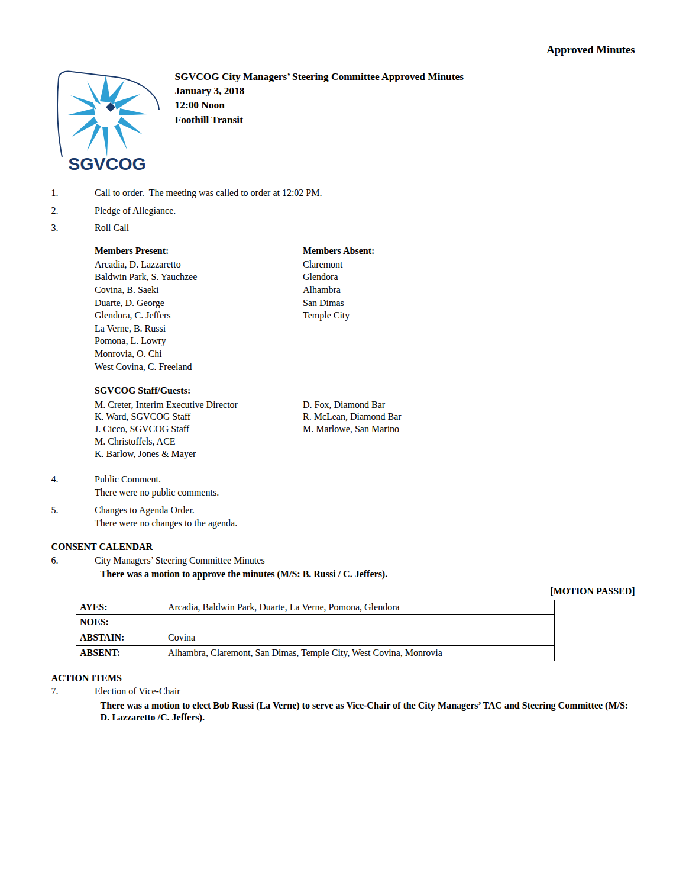Approved Minutes
SGVCOG
SGVCOG City Managers’ Steering Committee Approved Minutes
January 3, 2018
12:00 Noon
Foothill Transit
1. Call to order. The meeting was called to order at 12:02 PM.
2. Pledge of Allegiance.
3. Roll Call
Members Present:
Arcadia, D. Lazzaretto
Baldwin Park, S. Yauchzee
Covina, B. Saeki
Duarte, D. George
Glendora, C. Jeffers
La Verne, B. Russi
Pomona, L. Lowry
Monrovia, O. Chi
West Covina, C. Freeland
Members Absent:
Claremont
Glendora
Alhambra
San Dimas
Temple City
SGVCOG Staff/Guests:
M. Creter, Interim Executive Director
K. Ward, SGVCOG Staff
J. Cicco, SGVCOG Staff
M. Christoffels, ACE
K. Barlow, Jones & Mayer
D. Fox, Diamond Bar
R. McLean, Diamond Bar
M. Marlowe, San Marino
4. Public Comment. There were no public comments.
5. Changes to Agenda Order. There were no changes to the agenda.
CONSENT CALENDAR
6. City Managers’ Steering Committee Minutes There was a motion to approve the minutes (M/S: B. Russi / C. Jeffers).
[MOTION PASSED]
| AYES: | Arcadia, Baldwin Park, Duarte, La Verne, Pomona, Glendora |
| NOES: | |
| ABSTAIN: | Covina |
| ABSENT: | Alhambra, Claremont, San Dimas, Temple City, West Covina, Monrovia |
ACTION ITEMS
7. Election of Vice-Chair There was a motion to elect Bob Russi (La Verne) to serve as Vice-Chair of the City Managers’ TAC and Steering Committee (M/S: D. Lazzaretto /C. Jeffers).